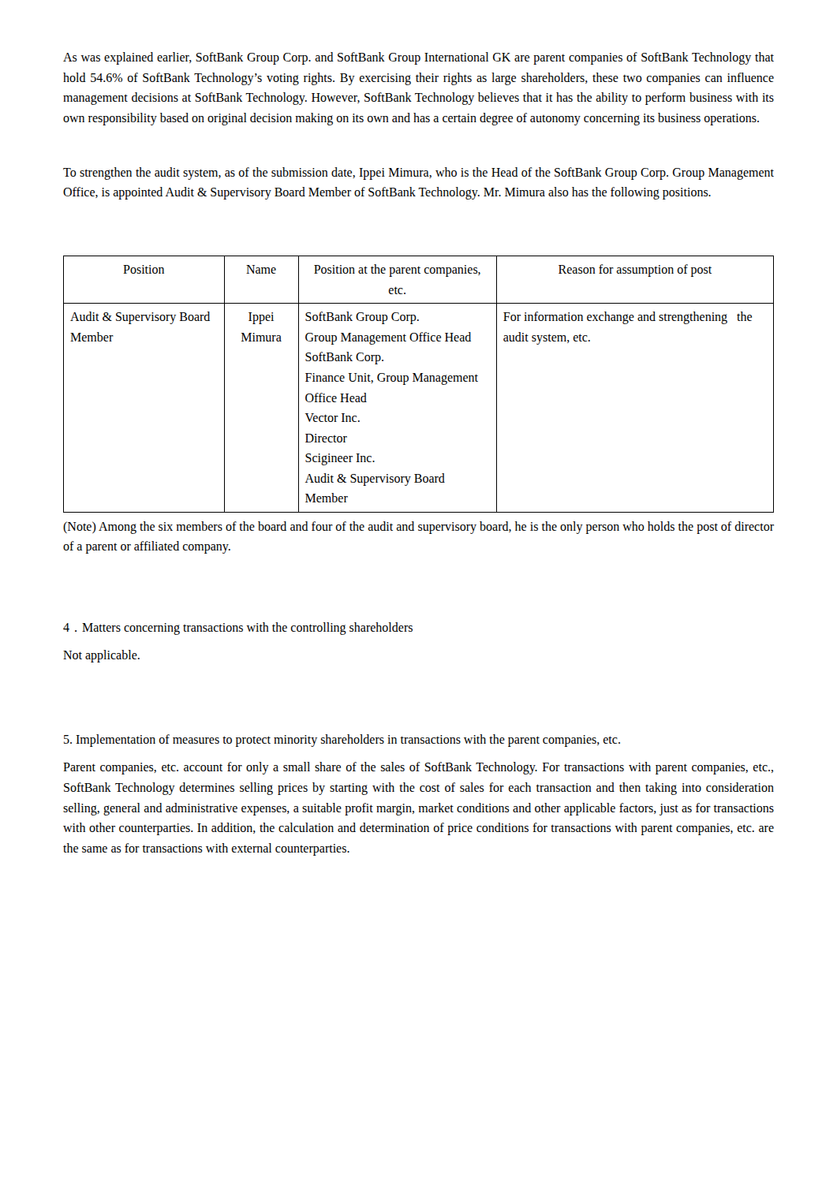As was explained earlier, SoftBank Group Corp. and SoftBank Group International GK are parent companies of SoftBank Technology that hold 54.6% of SoftBank Technology’s voting rights. By exercising their rights as large shareholders, these two companies can influence management decisions at SoftBank Technology. However, SoftBank Technology believes that it has the ability to perform business with its own responsibility based on original decision making on its own and has a certain degree of autonomy concerning its business operations.
To strengthen the audit system, as of the submission date, Ippei Mimura, who is the Head of the SoftBank Group Corp. Group Management Office, is appointed Audit & Supervisory Board Member of SoftBank Technology. Mr. Mimura also has the following positions.
| Position | Name | Position at the parent companies, etc. | Reason for assumption of post |
| --- | --- | --- | --- |
| Audit & Supervisory Board Member | Ippei Mimura | SoftBank Group Corp. Group Management Office Head SoftBank Corp. Finance Unit, Group Management Office Head Vector Inc. Director Scigineer Inc. Audit & Supervisory Board Member | For information exchange and strengthening the audit system, etc. |
(Note) Among the six members of the board and four of the audit and supervisory board, he is the only person who holds the post of director of a parent or affiliated company.
4．Matters concerning transactions with the controlling shareholders
Not applicable.
5. Implementation of measures to protect minority shareholders in transactions with the parent companies, etc.
Parent companies, etc. account for only a small share of the sales of SoftBank Technology. For transactions with parent companies, etc., SoftBank Technology determines selling prices by starting with the cost of sales for each transaction and then taking into consideration selling, general and administrative expenses, a suitable profit margin, market conditions and other applicable factors, just as for transactions with other counterparties. In addition, the calculation and determination of price conditions for transactions with parent companies, etc. are the same as for transactions with external counterparties.